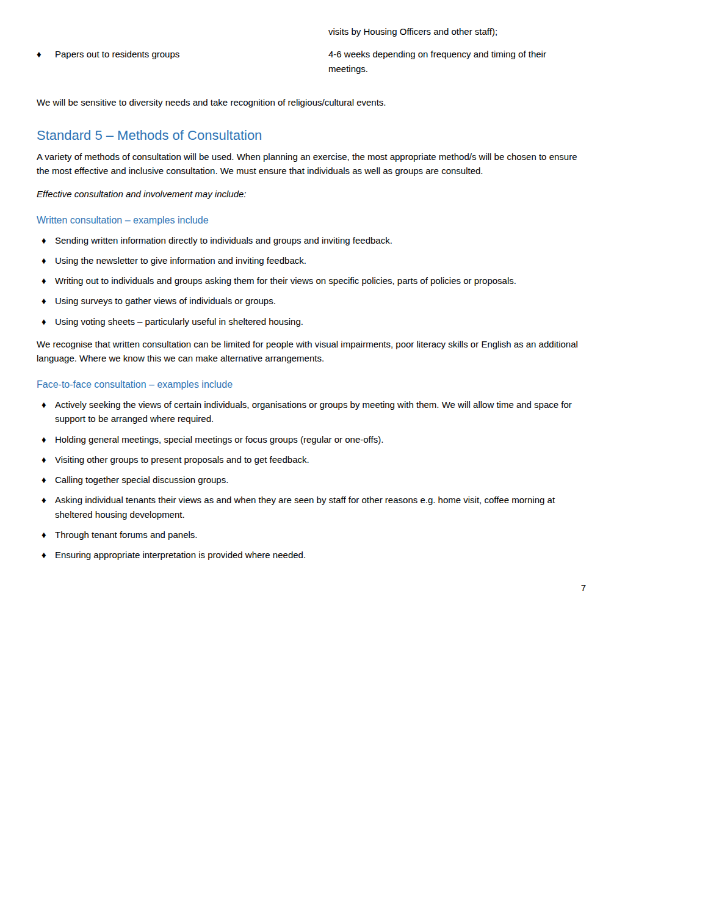| | visits by Housing Officers and other staff); |
| ♦ Papers out to residents groups | 4-6 weeks depending on frequency and timing of their meetings. |
We will be sensitive to diversity needs and take recognition of religious/cultural events.
Standard 5 – Methods of Consultation
A variety of methods of consultation will be used. When planning an exercise, the most appropriate method/s will be chosen to ensure the most effective and inclusive consultation. We must ensure that individuals as well as groups are consulted.
Effective consultation and involvement may include:
Written consultation – examples include
Sending written information directly to individuals and groups and inviting feedback.
Using the newsletter to give information and inviting feedback.
Writing out to individuals and groups asking them for their views on specific policies, parts of policies or proposals.
Using surveys to gather views of individuals or groups.
Using voting sheets – particularly useful in sheltered housing.
We recognise that written consultation can be limited for people with visual impairments, poor literacy skills or English as an additional language. Where we know this we can make alternative arrangements.
Face-to-face consultation – examples include
Actively seeking the views of certain individuals, organisations or groups by meeting with them. We will allow time and space for support to be arranged where required.
Holding general meetings, special meetings or focus groups (regular or one-offs).
Visiting other groups to present proposals and to get feedback.
Calling together special discussion groups.
Asking individual tenants their views as and when they are seen by staff for other reasons e.g. home visit, coffee morning at sheltered housing development.
Through tenant forums and panels.
Ensuring appropriate interpretation is provided where needed.
7